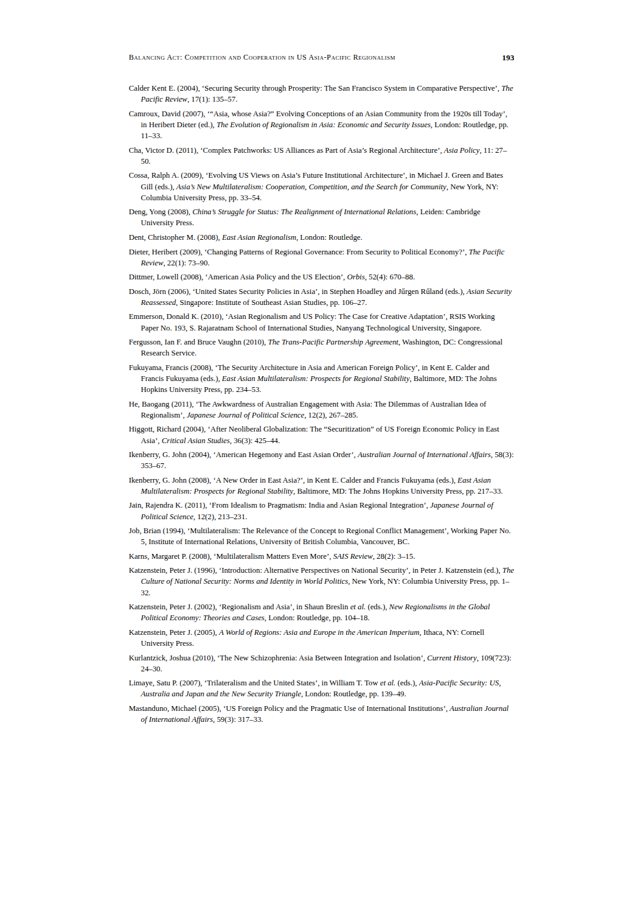193 Balancing Act: Competition and Cooperation in US Asia-Pacific Regionalism
Calder Kent E. (2004), ‘Securing Security through Prosperity: The San Francisco System in Comparative Perspective’, The Pacific Review, 17(1): 135–57.
Camroux, David (2007), ‘“Asia, whose Asia?” Evolving Conceptions of an Asian Community from the 1920s till Today’, in Heribert Dieter (ed.), The Evolution of Regionalism in Asia: Economic and Security Issues, London: Routledge, pp. 11–33.
Cha, Victor D. (2011), ‘Complex Patchworks: US Alliances as Part of Asia’s Regional Architecture’, Asia Policy, 11: 27–50.
Cossa, Ralph A. (2009), ‘Evolving US Views on Asia’s Future Institutional Architecture’, in Michael J. Green and Bates Gill (eds.), Asia’s New Multilateralism: Cooperation, Competition, and the Search for Community, New York, NY: Columbia University Press, pp. 33–54.
Deng, Yong (2008), China’s Struggle for Status: The Realignment of International Relations, Leiden: Cambridge University Press.
Dent, Christopher M. (2008), East Asian Regionalism, London: Routledge.
Dieter, Heribert (2009), ‘Changing Patterns of Regional Governance: From Security to Political Economy?’, The Pacific Review, 22(1): 73–90.
Dittmer, Lowell (2008), ‘American Asia Policy and the US Election’, Orbis, 52(4): 670–88.
Dosch, Jörn (2006), ‘United States Security Policies in Asia’, in Stephen Hoadley and Jűrgen Rűland (eds.), Asian Security Reassessed, Singapore: Institute of Southeast Asian Studies, pp. 106–27.
Emmerson, Donald K. (2010), ‘Asian Regionalism and US Policy: The Case for Creative Adaptation’, RSIS Working Paper No. 193, S. Rajaratnam School of International Studies, Nanyang Technological University, Singapore.
Fergusson, Ian F. and Bruce Vaughn (2010), The Trans-Pacific Partnership Agreement, Washington, DC: Congressional Research Service.
Fukuyama, Francis (2008), ‘The Security Architecture in Asia and American Foreign Policy’, in Kent E. Calder and Francis Fukuyama (eds.), East Asian Multilateralism: Prospects for Regional Stability, Baltimore, MD: The Johns Hopkins University Press, pp. 234–53.
He, Baogang (2011), ‘The Awkwardness of Australian Engagement with Asia: The Dilemmas of Australian Idea of Regionalism’, Japanese Journal of Political Science, 12(2), 267–285.
Higgott, Richard (2004), ‘After Neoliberal Globalization: The “Securitization” of US Foreign Economic Policy in East Asia’, Critical Asian Studies, 36(3): 425–44.
Ikenberry, G. John (2004), ‘American Hegemony and East Asian Order’, Australian Journal of International Affairs, 58(3): 353–67.
Ikenberry, G. John (2008), ‘A New Order in East Asia?’, in Kent E. Calder and Francis Fukuyama (eds.), East Asian Multilateralism: Prospects for Regional Stability, Baltimore, MD: The Johns Hopkins University Press, pp. 217–33.
Jain, Rajendra K. (2011), ‘From Idealism to Pragmatism: India and Asian Regional Integration’, Japanese Journal of Political Science, 12(2), 213–231.
Job, Brian (1994), ‘Multilateralism: The Relevance of the Concept to Regional Conflict Management’, Working Paper No. 5, Institute of International Relations, University of British Columbia, Vancouver, BC.
Karns, Margaret P. (2008), ‘Multilateralism Matters Even More’, SAIS Review, 28(2): 3–15.
Katzenstein, Peter J. (1996), ‘Introduction: Alternative Perspectives on National Security’, in Peter J. Katzenstein (ed.), The Culture of National Security: Norms and Identity in World Politics, New York, NY: Columbia University Press, pp. 1–32.
Katzenstein, Peter J. (2002), ‘Regionalism and Asia’, in Shaun Breslin et al. (eds.), New Regionalisms in the Global Political Economy: Theories and Cases, London: Routledge, pp. 104–18.
Katzenstein, Peter J. (2005), A World of Regions: Asia and Europe in the American Imperium, Ithaca, NY: Cornell University Press.
Kurlantzick, Joshua (2010), ‘The New Schizophrenia: Asia Between Integration and Isolation’, Current History, 109(723): 24–30.
Limaye, Satu P. (2007), ‘Trilateralism and the United States’, in William T. Tow et al. (eds.), Asia-Pacific Security: US, Australia and Japan and the New Security Triangle, London: Routledge, pp. 139–49.
Mastanduno, Michael (2005), ‘US Foreign Policy and the Pragmatic Use of International Institutions’, Australian Journal of International Affairs, 59(3): 317–33.